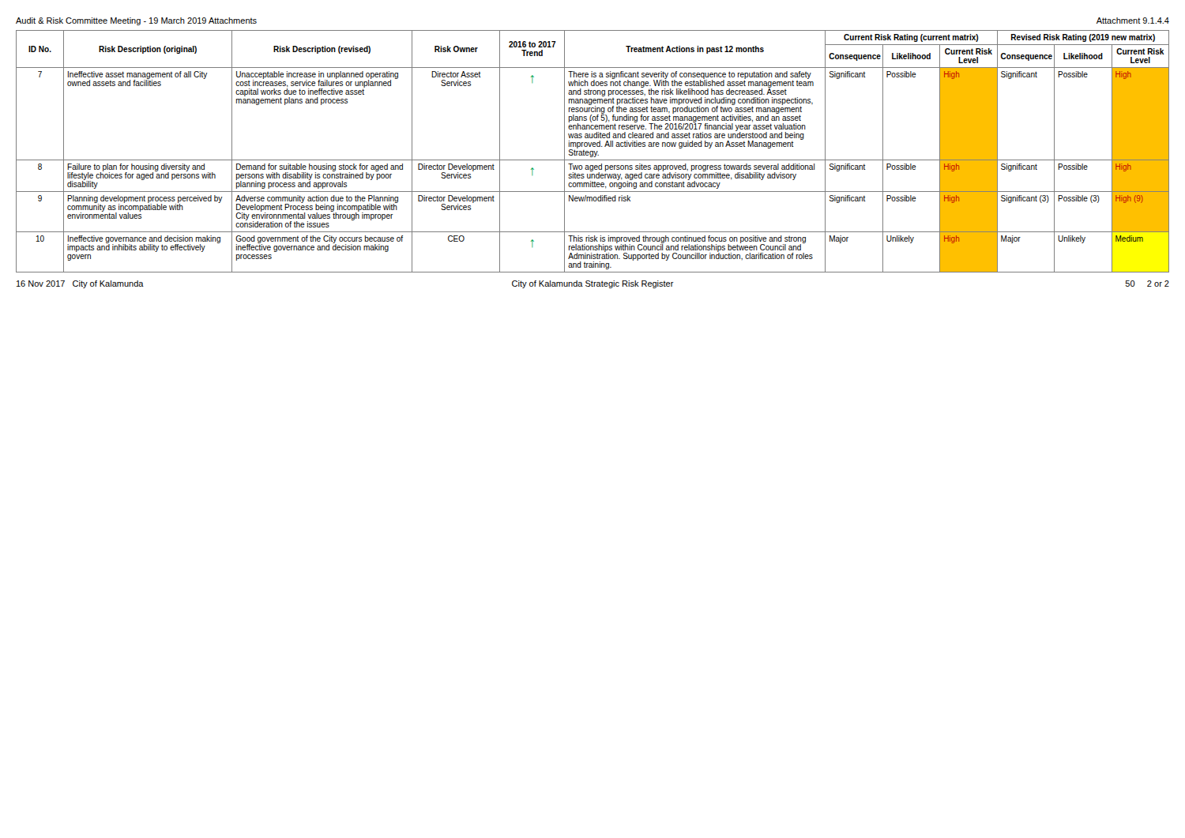Audit & Risk Committee Meeting - 19 March 2019 Attachments
Attachment 9.1.4.4
| ID No. | Risk Description (original) | Risk Description (revised) | Risk Owner | 2016 to 2017 Trend | Treatment Actions in past 12 months | Current Risk Rating (current matrix) | Revised Risk Rating (2019 new matrix) |
| --- | --- | --- | --- | --- | --- | --- | --- |
| Consequence | Likelihood | Current Risk Level | Consequence | Likelihood | Current Risk Level |
| 7 | Ineffective asset management of all City owned assets and facilities | Unacceptable increase in unplanned operating cost increases, service failures or unplanned capital works due to ineffective asset management plans and process | Director Asset Services | | There is a signficant severity of consequence to reputation and safety which does not change. With the established asset management team and strong processes, the risk likelihood has decreased. Asset management practices have improved including condition inspections, resourcing of the asset team, production of two asset management plans (of 5), funding for asset management activities, and an asset enhancement reserve. The 2016/2017 financial year asset valuation was audited and cleared and asset ratios are understood and being improved. All activities are now guided by an Asset Management Strategy. | Significant | Possible | High | Significant | Possible | High |
| 8 | Failure to plan for housing diversity and lifestyle choices for aged and persons with disability | Demand for suitable housing stock for aged and persons with disability is constrained by poor planning process and approvals | Director Development Services | | Two aged persons sites approved, progress towards several additional sites underway, aged care advisory committee, disability advisory committee, ongoing and constant advocacy | Significant | Possible | High | Significant | Possible | High |
| 9 | Planning development process perceived by community as incompatiable with environmental values | Adverse community action due to the Planning Development Process being incompatible with City environnmental values through improper consideration of the issues | Director Development Services | | New/modified risk | Significant | Possible | High | Significant (3) | Possible (3) | High (9) |
| 10 | Ineffective governance and decision making impacts and inhibits ability to effectively govern | Good government of the City occurs because of ineffective governance and decision making processes | CEO | | This risk is improved through continued focus on positive and strong relationships within Council and relationships between Council and Administration. Supported by Councillor induction, clarification of roles and training. | Major | Unlikely | High | Major | Unlikely | Medium |
16 Nov 2017 City of Kalamunda
City of Kalamunda Strategic Risk Register
50 2 or 2